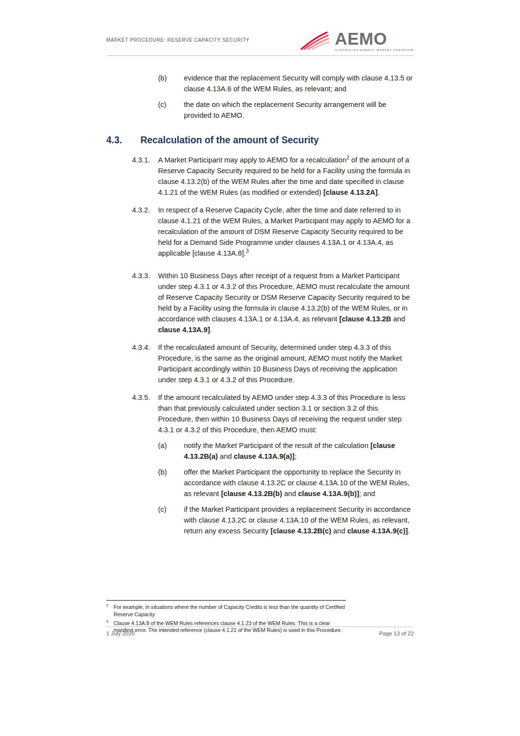Market Procedure: Reserve Capacity Security
AEMO
Australian Energy Market Operator
(b) evidence that the replacement Security will comply with clause 4.13.5 or clause 4.13A.6 of the WEM Rules, as relevant; and
(c) the date on which the replacement Security arrangement will be provided to AEMO.
4.3. Recalculation of the amount of Security
4.3.1.
A Market Participant may apply to AEMO for a recalculation2 of the amount of a Reserve Capacity Security required to be held for a Facility using the formula in clause 4.13.2(b) of the WEM Rules after the time and date specified in clause 4.1.21 of the WEM Rules (as modified or extended) [clause 4.13.2A].
4.3.2.
In respect of a Reserve Capacity Cycle, after the time and date referred to in clause 4.1.21 of the WEM Rules, a Market Participant may apply to AEMO for a recalculation of the amount of DSM Reserve Capacity Security required to be held for a Demand Side Programme under clauses 4.13A.1 or 4.13A.4, as applicable [clause 4.13A.8].3
4.3.3.
Within 10 Business Days after receipt of a request from a Market Participant under step 4.3.1 or 4.3.2 of this Procedure, AEMO must recalculate the amount of Reserve Capacity Security or DSM Reserve Capacity Security required to be held by a Facility using the formula in clause 4.13.2(b) of the WEM Rules, or in accordance with clauses 4.13A.1 or 4.13A.4, as relevant [clause 4.13.2B and clause 4.13A.9].
4.3.4.
If the recalculated amount of Security, determined under step 4.3.3 of this Procedure, is the same as the original amount, AEMO must notify the Market Participant accordingly within 10 Business Days of receiving the application under step 4.3.1 or 4.3.2 of this Procedure.
4.3.5.
If the amount recalculated by AEMO under step 4.3.3 of this Procedure is less than that previously calculated under section 3.1 or section 3.2 of this Procedure, then within 10 Business Days of receiving the request under step 4.3.1 or 4.3.2 of this Procedure, then AEMO must:
(a) notify the Market Participant of the result of the calculation [clause 4.13.2B(a) and clause 4.13A.9(a)];
(b) offer the Market Participant the opportunity to replace the Security in accordance with clause 4.13.2C or clause 4.13A.10 of the WEM Rules, as relevant [clause 4.13.2B(b) and clause 4.13A.9(b)]; and
(c) if the Market Participant provides a replacement Security in accordance with clause 4.13.2C or clause 4.13A.10 of the WEM Rules, as relevant, return any excess Security [clause 4.13.2B(c) and clause 4.13A.9(c)].
2 For example, in situations where the number of Capacity Credits is less than the quantity of Certified Reserve Capacity.
3 Clause 4.13A.8 of the WEM Rules references clause 4.1.23 of the WEM Rules. This is a clear manifest error. The intended reference (clause 4.1.21 of the WEM Rules) is used in this Procedure.
1 July 2020 Page 13 of 22